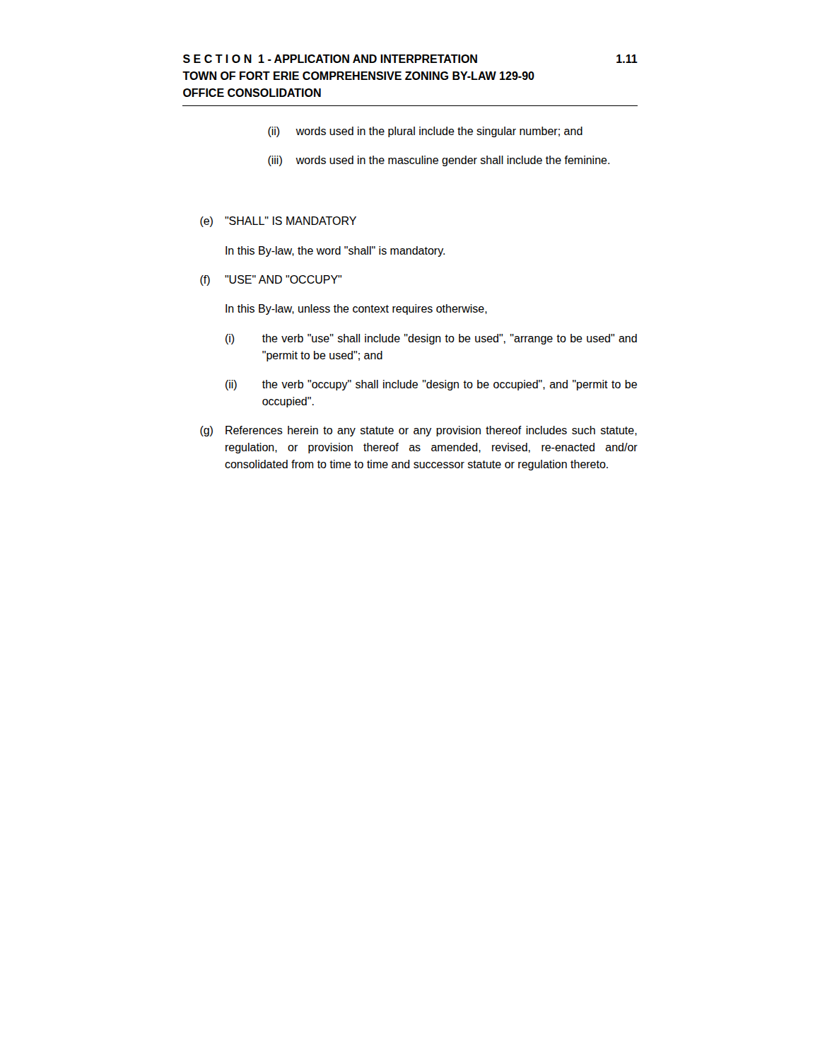1.11 S E C T I O N 1 - APPLICATION AND INTERPRETATION TOWN OF FORT ERIE COMPREHENSIVE ZONING BY-LAW 129-90 OFFICE CONSOLIDATION
(ii)
words used in the plural include the singular number; and
(iii)
words used in the masculine gender shall include the feminine.
(e)
"SHALL" IS MANDATORY
In this By-law, the word "shall" is mandatory.
(f)
"USE" AND "OCCUPY"
In this By-law, unless the context requires otherwise,
(i)
the verb "use" shall include "design to be used", "arrange to be used" and "permit to be used"; and
(ii)
the verb "occupy" shall include "design to be occupied", and "permit to be occupied".
(g)
References herein to any statute or any provision thereof includes such statute, regulation, or provision thereof as amended, revised, re-enacted and/or consolidated from to time to time and successor statute or regulation thereto.